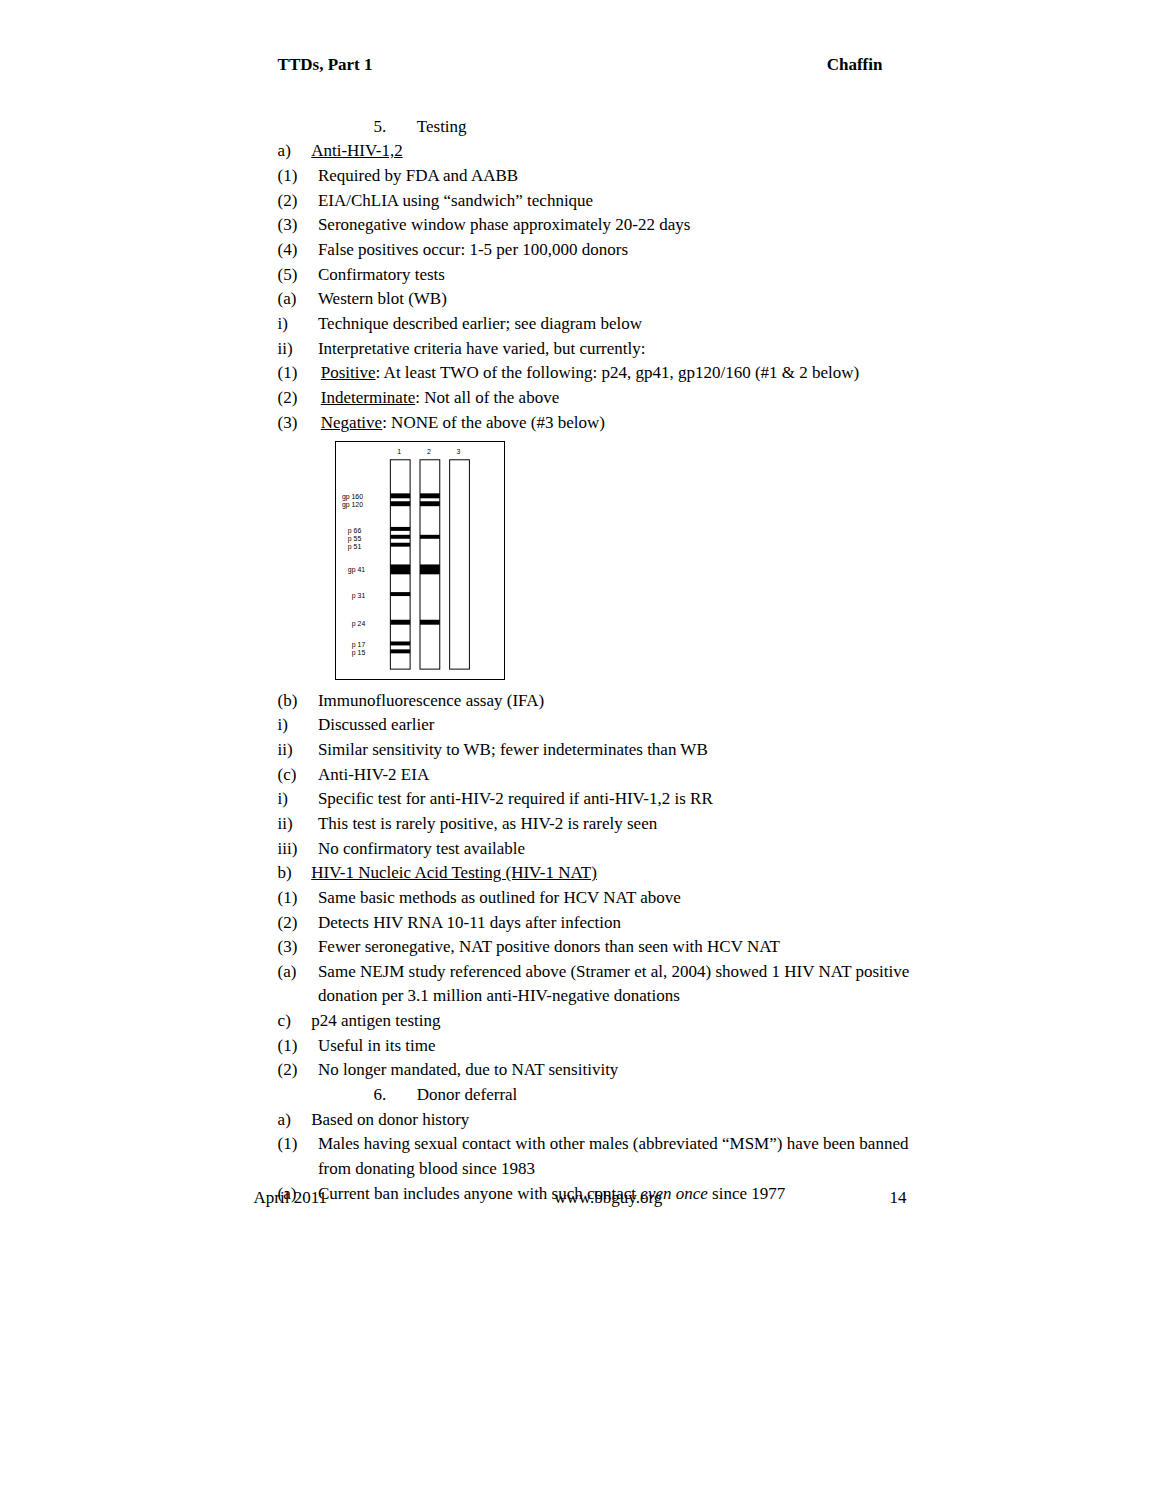TTDs, Part 1 Chaffin
5. Testing
a) Anti-HIV-1,2
(1) Required by FDA and AABB
(2) EIA/ChLIA using “sandwich” technique
(3) Seronegative window phase approximately 20-22 days
(4) False positives occur: 1-5 per 100,000 donors
(5) Confirmatory tests
(a) Western blot (WB)
i) Technique described earlier; see diagram below
ii) Interpretative criteria have varied, but currently:
(1) Positive: At least TWO of the following: p24, gp41, gp120/160 (#1 & 2 below)
(2) Indeterminate: Not all of the above
(3) Negative: NONE of the above (#3 below)
(b) Immunofluorescence assay (IFA)
i) Discussed earlier
ii) Similar sensitivity to WB; fewer indeterminates than WB
(c) Anti-HIV-2 EIA
i) Specific test for anti-HIV-2 required if anti-HIV-1,2 is RR
ii) This test is rarely positive, as HIV-2 is rarely seen
iii) No confirmatory test available
b) HIV-1 Nucleic Acid Testing (HIV-1 NAT)
(1) Same basic methods as outlined for HCV NAT above
(2) Detects HIV RNA 10-11 days after infection
(3) Fewer seronegative, NAT positive donors than seen with HCV NAT
(a) Same NEJM study referenced above (Stramer et al, 2004) showed 1 HIV NAT positive donation per 3.1 million anti-HIV-negative donations
c) p24 antigen testing
(1) Useful in its time
(2) No longer mandated, due to NAT sensitivity
6. Donor deferral
a) Based on donor history
(1) Males having sexual contact with other males (abbreviated “MSM”) have been banned from donating blood since 1983
(a) Current ban includes anyone with such contact even once since 1977
April 2011 www.bbguy.org 14